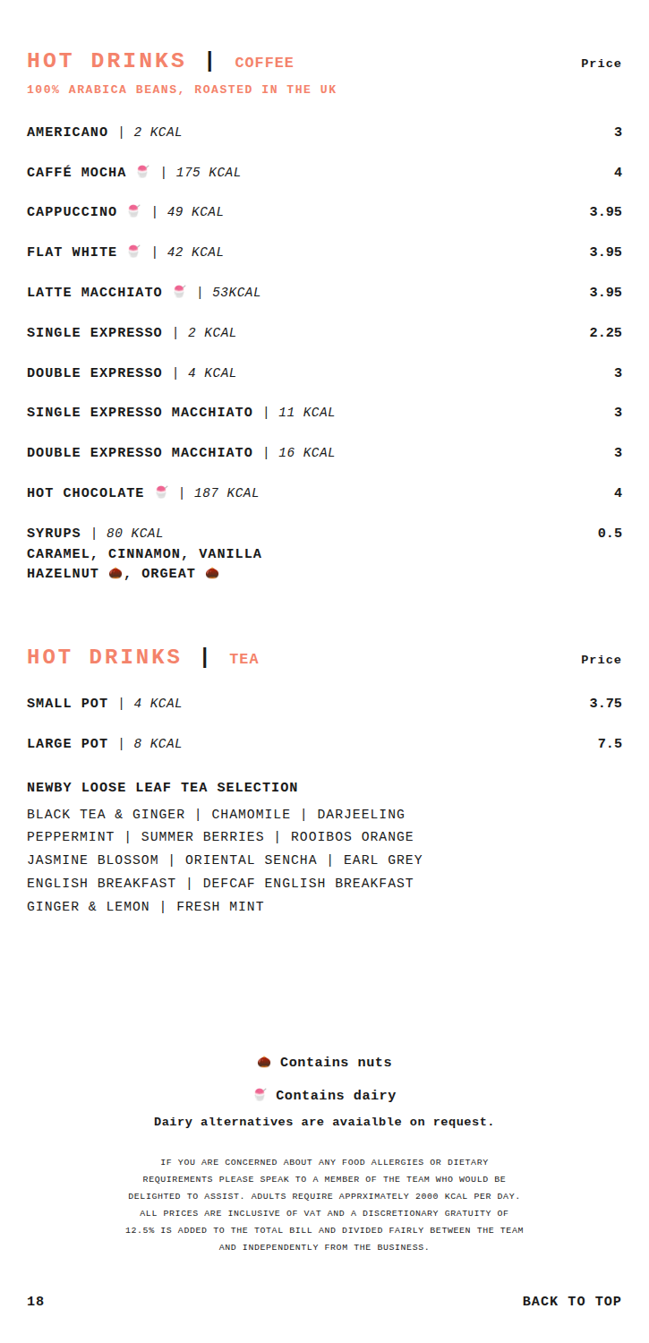HOT DRINKS | COFFEE
Price
100% ARABICA BEANS, ROASTED IN THE UK
AMERICANO | 2 KCAL 3
CAFFÉ MOCHA 🍧 | 175 KCAL 4
CAPPUCCINO 🍧 | 49 KCAL 3.95
FLAT WHITE 🍧 | 42 KCAL 3.95
LATTE MACCHIATO 🍧 | 53KCAL 3.95
SINGLE EXPRESSO | 2 KCAL 2.25
DOUBLE EXPRESSO | 4 KCAL 3
SINGLE EXPRESSO MACCHIATO | 11 KCAL 3
DOUBLE EXPRESSO MACCHIATO | 16 KCAL 3
HOT CHOCOLATE 🍧 | 187 KCAL 4
SYRUPS | 80 KCAL 0.5
CARAMEL, CINNAMON, VANILLA
HAZELNUT 🌰, ORGEAT 🌰
HOT DRINKS | TEA
Price
SMALL POT | 4 KCAL 3.75
LARGE POT | 8 KCAL 7.5
NEWBY LOOSE LEAF TEA SELECTION
BLACK TEA & GINGER | CHAMOMILE | DARJEELING
PEPPERMINT | SUMMER BERRIES | ROOIBOS ORANGE
JASMINE BLOSSOM | ORIENTAL SENCHA | EARL GREY
ENGLISH BREAKFAST | DEFCAF ENGLISH BREAKFAST
GINGER & LEMON | FRESH MINT
🌰 Contains nuts
🍧 Contains dairy
Dairy alternatives are avaialble on request.
IF YOU ARE CONCERNED ABOUT ANY FOOD ALLERGIES OR DIETARY
REQUIREMENTS PLEASE SPEAK TO A MEMBER OF THE TEAM WHO WOULD BE
DELIGHTED TO ASSIST. ADULTS REQUIRE APPRXIMATELY 2000 KCAL PER DAY.
ALL PRICES ARE INCLUSIVE OF VAT AND A DISCRETIONARY GRATUITY OF
12.5% IS ADDED TO THE TOTAL BILL AND DIVIDED FAIRLY BETWEEN THE TEAM
AND INDEPENDENTLY FROM THE BUSINESS.
18 BACK TO TOP